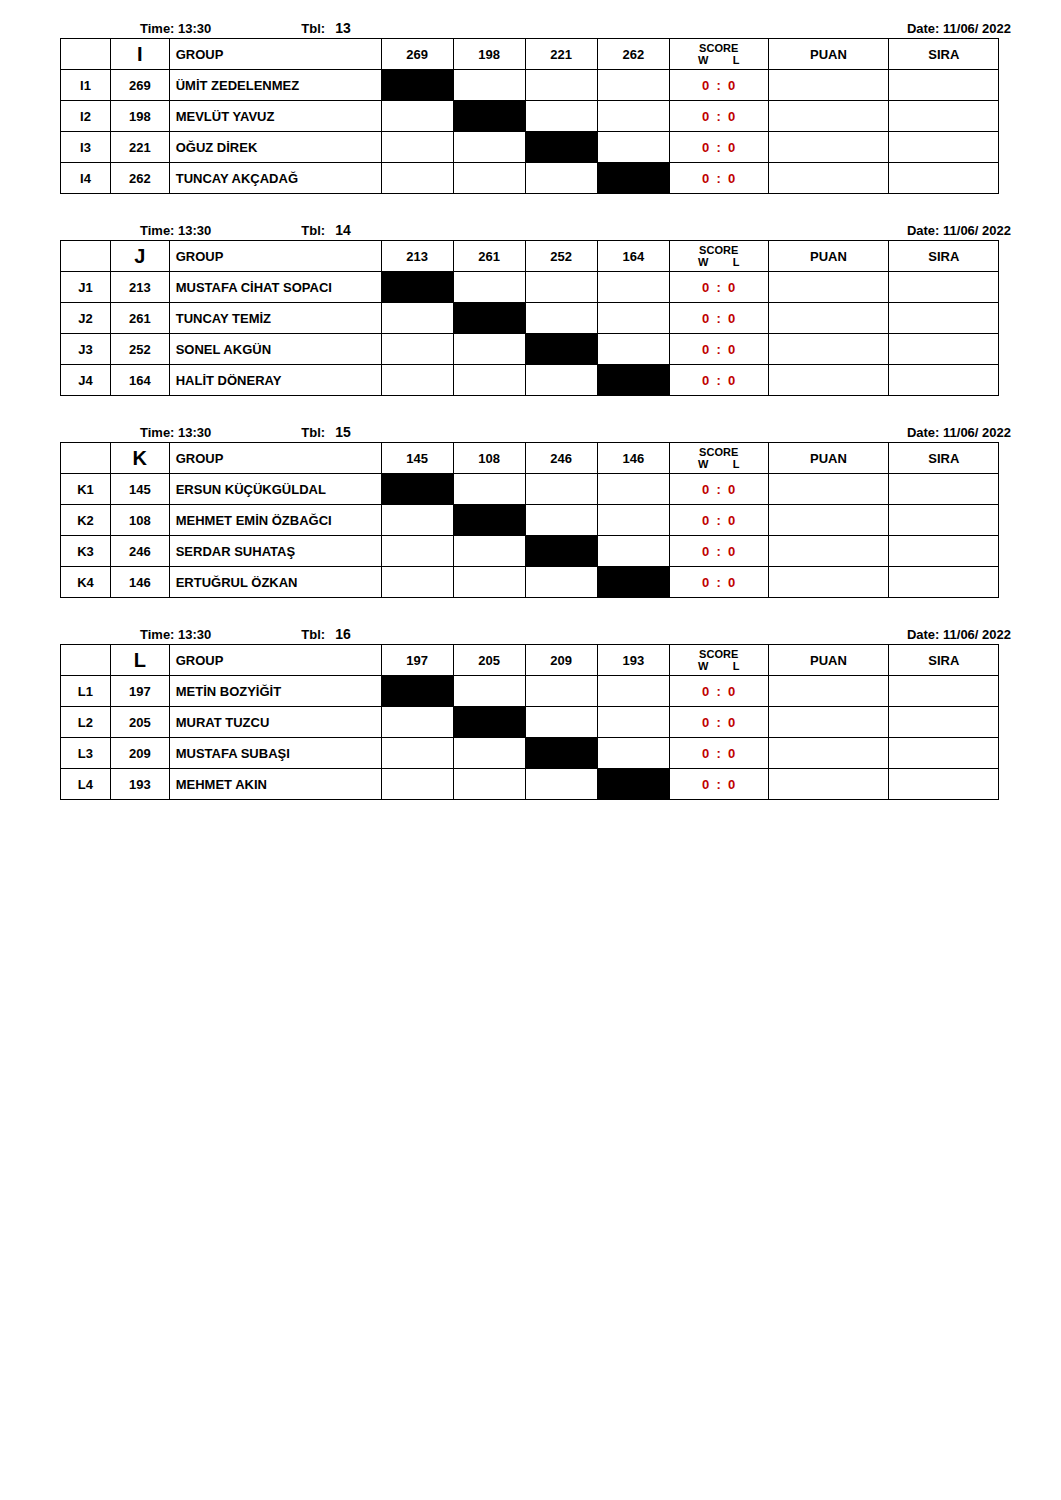Time: 13:30 Tbl: 13 Date: 11/06/ 2022
| | I | GROUP | 269 | 198 | 221 | 262 | SCORE W L | PUAN | SIRA |
| --- | --- | --- | --- | --- | --- | --- | --- | --- | --- |
| I1 | 269 | ÜMİT ZEDELENMEZ | | | | | 0 : 0 | | |
| I2 | 198 | MEVLÜT YAVUZ | | | | | 0 : 0 | | |
| I3 | 221 | OĞUZ DİREK | | | | | 0 : 0 | | |
| I4 | 262 | TUNCAY AKÇADAĞ | | | | | 0 : 0 | | |
Time: 13:30 Tbl: 14 Date: 11/06/ 2022
| | J | GROUP | 213 | 261 | 252 | 164 | SCORE W L | PUAN | SIRA |
| --- | --- | --- | --- | --- | --- | --- | --- | --- | --- |
| J1 | 213 | MUSTAFA CİHAT SOPACI | | | | | 0 : 0 | | |
| J2 | 261 | TUNCAY TEMİZ | | | | | 0 : 0 | | |
| J3 | 252 | SONEL AKGÜN | | | | | 0 : 0 | | |
| J4 | 164 | HALİT DÖNERAY | | | | | 0 : 0 | | |
Time: 13:30 Tbl: 15 Date: 11/06/ 2022
| | K | GROUP | 145 | 108 | 246 | 146 | SCORE W L | PUAN | SIRA |
| --- | --- | --- | --- | --- | --- | --- | --- | --- | --- |
| K1 | 145 | ERSUN KÜÇÜKGÜLDAL | | | | | 0 : 0 | | |
| K2 | 108 | MEHMET EMİN ÖZBAĞCI | | | | | 0 : 0 | | |
| K3 | 246 | SERDAR SUHATAŞ | | | | | 0 : 0 | | |
| K4 | 146 | ERTUĞRUL ÖZKAN | | | | | 0 : 0 | | |
Time: 13:30 Tbl: 16 Date: 11/06/ 2022
| | L | GROUP | 197 | 205 | 209 | 193 | SCORE W L | PUAN | SIRA |
| --- | --- | --- | --- | --- | --- | --- | --- | --- | --- |
| L1 | 197 | METİN BOZYİĞİT | | | | | 0 : 0 | | |
| L2 | 205 | MURAT TUZCU | | | | | 0 : 0 | | |
| L3 | 209 | MUSTAFA SUBAŞI | | | | | 0 : 0 | | |
| L4 | 193 | MEHMET AKIN | | | | | 0 : 0 | | |